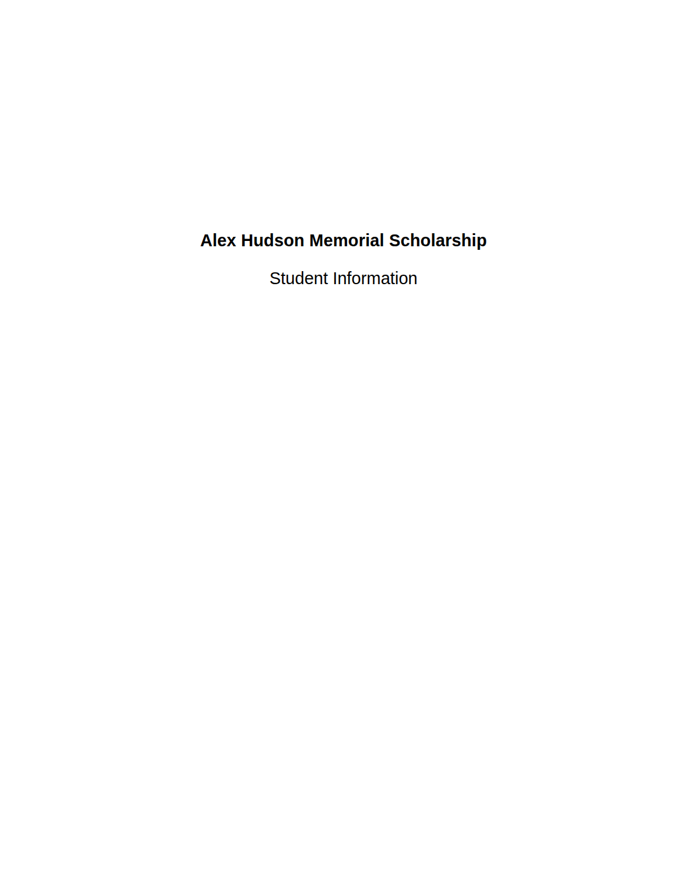Alex Hudson Memorial Scholarship
Student Information